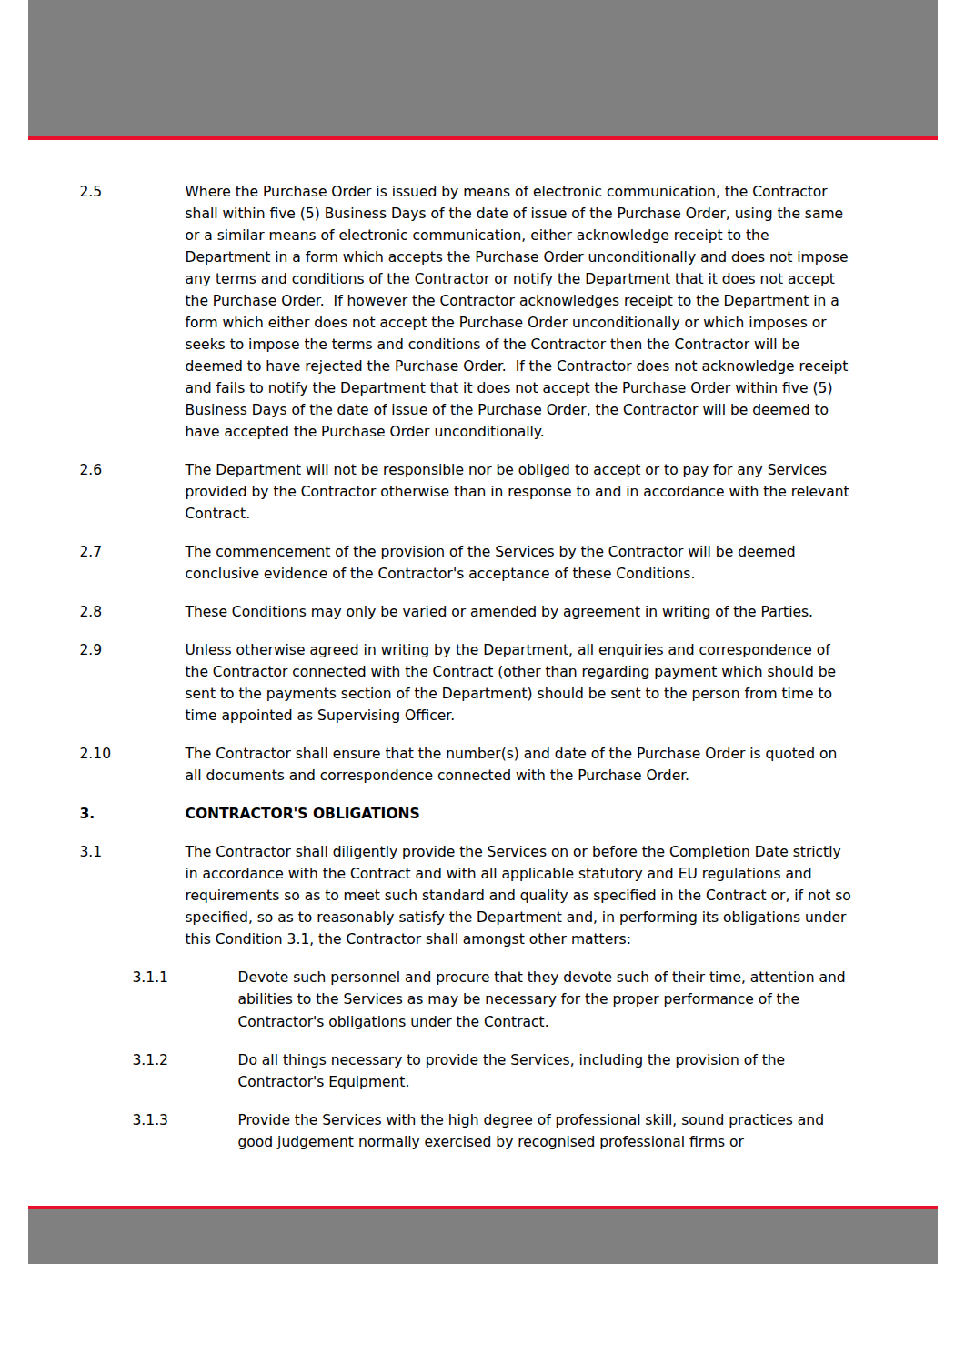2.5 Where the Purchase Order is issued by means of electronic communication, the Contractor shall within five (5) Business Days of the date of issue of the Purchase Order, using the same or a similar means of electronic communication, either acknowledge receipt to the Department in a form which accepts the Purchase Order unconditionally and does not impose any terms and conditions of the Contractor or notify the Department that it does not accept the Purchase Order. If however the Contractor acknowledges receipt to the Department in a form which either does not accept the Purchase Order unconditionally or which imposes or seeks to impose the terms and conditions of the Contractor then the Contractor will be deemed to have rejected the Purchase Order. If the Contractor does not acknowledge receipt and fails to notify the Department that it does not accept the Purchase Order within five (5) Business Days of the date of issue of the Purchase Order, the Contractor will be deemed to have accepted the Purchase Order unconditionally.
2.6 The Department will not be responsible nor be obliged to accept or to pay for any Services provided by the Contractor otherwise than in response to and in accordance with the relevant Contract.
2.7 The commencement of the provision of the Services by the Contractor will be deemed conclusive evidence of the Contractor's acceptance of these Conditions.
2.8 These Conditions may only be varied or amended by agreement in writing of the Parties.
2.9 Unless otherwise agreed in writing by the Department, all enquiries and correspondence of the Contractor connected with the Contract (other than regarding payment which should be sent to the payments section of the Department) should be sent to the person from time to time appointed as Supervising Officer.
2.10 The Contractor shall ensure that the number(s) and date of the Purchase Order is quoted on all documents and correspondence connected with the Purchase Order.
3. CONTRACTOR'S OBLIGATIONS
3.1 The Contractor shall diligently provide the Services on or before the Completion Date strictly in accordance with the Contract and with all applicable statutory and EU regulations and requirements so as to meet such standard and quality as specified in the Contract or, if not so specified, so as to reasonably satisfy the Department and, in performing its obligations under this Condition 3.1, the Contractor shall amongst other matters:
3.1.1 Devote such personnel and procure that they devote such of their time, attention and abilities to the Services as may be necessary for the proper performance of the Contractor's obligations under the Contract.
3.1.2 Do all things necessary to provide the Services, including the provision of the Contractor's Equipment.
3.1.3 Provide the Services with the high degree of professional skill, sound practices and good judgement normally exercised by recognised professional firms or